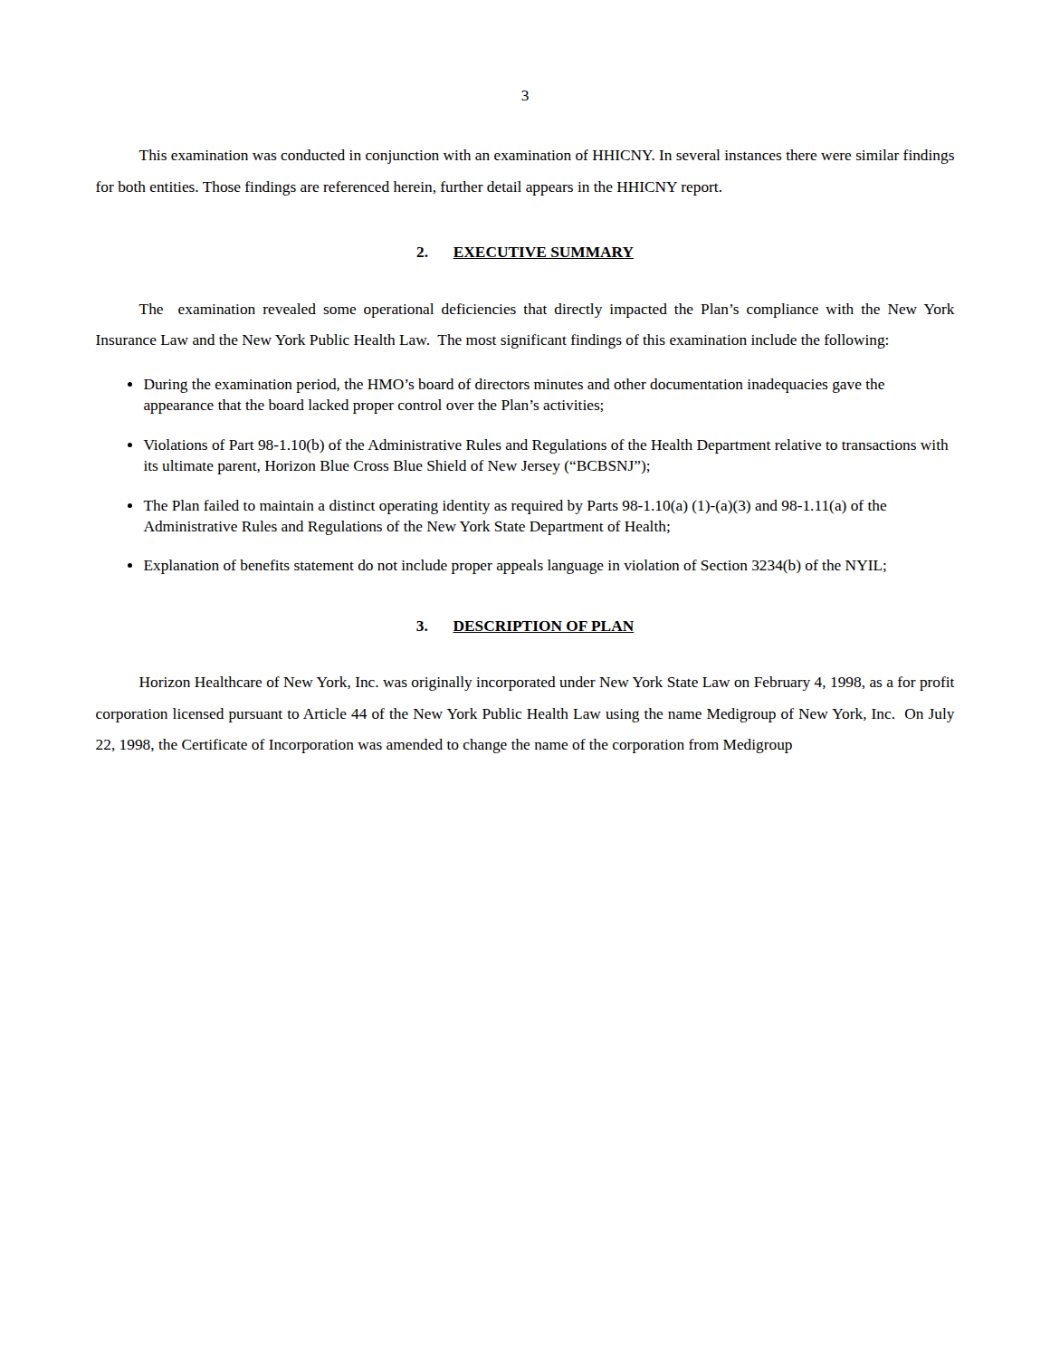3
This examination was conducted in conjunction with an examination of HHICNY. In several instances there were similar findings for both entities. Those findings are referenced herein, further detail appears in the HHICNY report.
2. EXECUTIVE SUMMARY
The examination revealed some operational deficiencies that directly impacted the Plan’s compliance with the New York Insurance Law and the New York Public Health Law. The most significant findings of this examination include the following:
During the examination period, the HMO’s board of directors minutes and other documentation inadequacies gave the appearance that the board lacked proper control over the Plan’s activities;
Violations of Part 98-1.10(b) of the Administrative Rules and Regulations of the Health Department relative to transactions with its ultimate parent, Horizon Blue Cross Blue Shield of New Jersey (“BCBSNJ”);
The Plan failed to maintain a distinct operating identity as required by Parts 98-1.10(a) (1)-(a)(3) and 98-1.11(a) of the Administrative Rules and Regulations of the New York State Department of Health;
Explanation of benefits statement do not include proper appeals language in violation of Section 3234(b) of the NYIL;
3. DESCRIPTION OF PLAN
Horizon Healthcare of New York, Inc. was originally incorporated under New York State Law on February 4, 1998, as a for profit corporation licensed pursuant to Article 44 of the New York Public Health Law using the name Medigroup of New York, Inc. On July 22, 1998, the Certificate of Incorporation was amended to change the name of the corporation from Medigroup